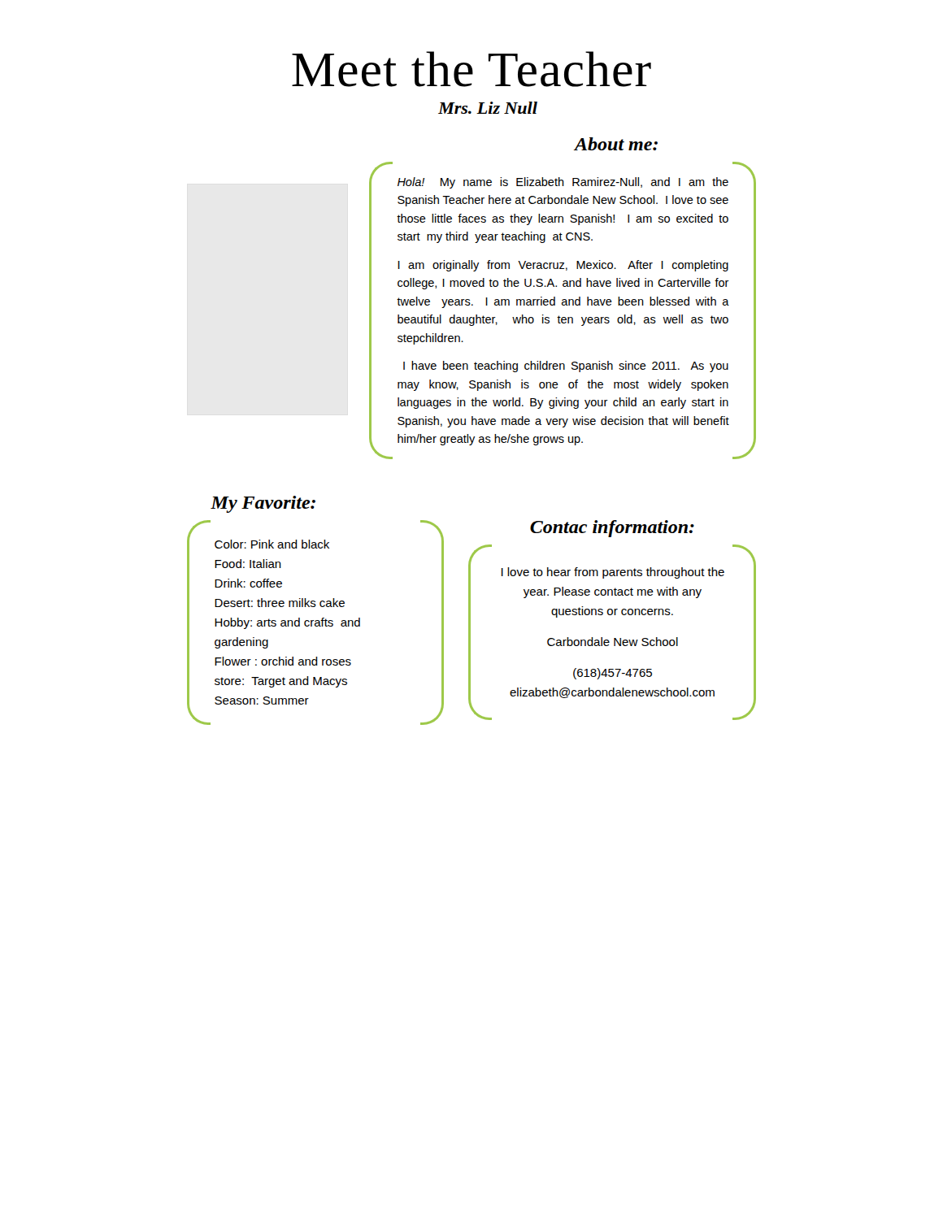Meet the Teacher
Mrs. Liz Null
About me:
Hola! My name is Elizabeth Ramirez-Null, and I am the Spanish Teacher here at Carbondale New School. I love to see those little faces as they learn Spanish! I am so excited to start my third year teaching at CNS.
I am originally from Veracruz, Mexico. After I completing college, I moved to the U.S.A. and have lived in Carterville for twelve years. I am married and have been blessed with a beautiful daughter, who is ten years old, as well as two stepchildren.
I have been teaching children Spanish since 2011. As you may know, Spanish is one of the most widely spoken languages in the world. By giving your child an early start in Spanish, you have made a very wise decision that will benefit him/her greatly as he/she grows up.
My Favorite:
Color: Pink and black
Food: Italian
Drink: coffee
Desert: three milks cake
Hobby: arts and crafts and gardening
Flower : orchid and roses
store: Target and Macys
Season: Summer
Contac information:
I love to hear from parents throughout the year. Please contact me with any questions or concerns.
Carbondale New School
(618)457-4765
elizabeth@carbondalenewschool.com